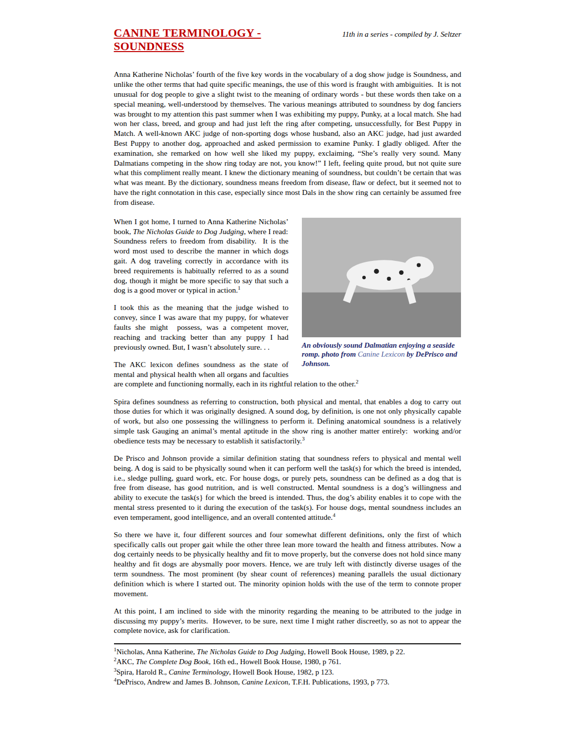CANINE TERMINOLOGY - SOUNDNESS
11th in a series - compiled by J. Seltzer
Anna Katherine Nicholas’ fourth of the five key words in the vocabulary of a dog show judge is Soundness, and unlike the other terms that had quite specific meanings, the use of this word is fraught with ambiguities. It is not unusual for dog people to give a slight twist to the meaning of ordinary words - but these words then take on a special meaning, well-understood by themselves. The various meanings attributed to soundness by dog fanciers was brought to my attention this past summer when I was exhibiting my puppy, Punky, at a local match. She had won her class, breed, and group and had just left the ring after competing, unsuccessfully, for Best Puppy in Match. A well-known AKC judge of non-sporting dogs whose husband, also an AKC judge, had just awarded Best Puppy to another dog, approached and asked permission to examine Punky. I gladly obliged. After the examination, she remarked on how well she liked my puppy, exclaiming, “She’s really very sound. Many Dalmatians competing in the show ring today are not, you know!” I left, feeling quite proud, but not quite sure what this compliment really meant. I knew the dictionary meaning of soundness, but couldn’t be certain that was what was meant. By the dictionary, soundness means freedom from disease, flaw or defect, but it seemed not to have the right connotation in this case, especially since most Dals in the show ring can certainly be assumed free from disease.
An obviously sound Dalmatian enjoying a seaside romp. photo from Canine Lexicon by DePrisco and Johnson.
When I got home, I turned to Anna Katherine Nicholas’ book, The Nicholas Guide to Dog Judging, where I read:
Soundness refers to freedom from disability. It is the word most used to describe the manner in which dogs gait. A dog traveling correctly in accordance with its breed requirements is habitually referred to as a sound dog, though it might be more specific to say that such a dog is a good mover or typical in action.1
I took this as the meaning that the judge wished to convey, since I was aware that my puppy, for whatever faults she might possess, was a competent mover, reaching and tracking better than any puppy I had previously owned. But, I wasn’t absolutely sure. . .
The AKC lexicon defines soundness as the state of mental and physical health when all organs and faculties are complete and functioning normally, each in its rightful relation to the other.2
Spira defines soundness as referring to construction, both physical and mental, that enables a dog to carry out those duties for which it was originally designed. A sound dog, by definition, is one not only physically capable of work, but also one possessing the willingness to perform it. Defining anatomical soundness is a relatively simple task Gauging an animal’s mental aptitude in the show ring is another matter entirely: working and/or obedience tests may be necessary to establish it satisfactorily.3
De Prisco and Johnson provide a similar definition stating that soundness refers to physical and mental well being. A dog is said to be physically sound when it can perform well the task(s) for which the breed is intended, i.e., sledge pulling, guard work, etc. For house dogs, or purely pets, soundness can be defined as a dog that is free from disease, has good nutrition, and is well constructed. Mental soundness is a dog’s willingness and ability to execute the task(s} for which the breed is intended. Thus, the dog’s ability enables it to cope with the mental stress presented to it during the execution of the task(s). For house dogs, mental soundness includes an even temperament, good intelligence, and an overall contented attitude.4
So there we have it, four different sources and four somewhat different definitions, only the first of which specifically calls out proper gait while the other three lean more toward the health and fitness attributes. Now a dog certainly needs to be physically healthy and fit to move properly, but the converse does not hold since many healthy and fit dogs are abysmally poor movers. Hence, we are truly left with distinctly diverse usages of the term soundness. The most prominent (by shear count of references) meaning parallels the usual dictionary definition which is where I started out. The minority opinion holds with the use of the term to connote proper movement.
At this point, I am inclined to side with the minority regarding the meaning to be attributed to the judge in discussing my puppy’s merits. However, to be sure, next time I might rather discreetly, so as not to appear the complete novice, ask for clarification.
1 Nicholas, Anna Katherine, The Nicholas Guide to Dog Judging, Howell Book House, 1989, p 22.
2 AKC, The Complete Dog Book, 16th ed., Howell Book House, 1980, p 761.
3 Spira, Harold R., Canine Terminology, Howell Book House, 1982, p 123.
4 DePrisco, Andrew and James B. Johnson, Canine Lexicon, T.F.H. Publications, 1993, p 773.